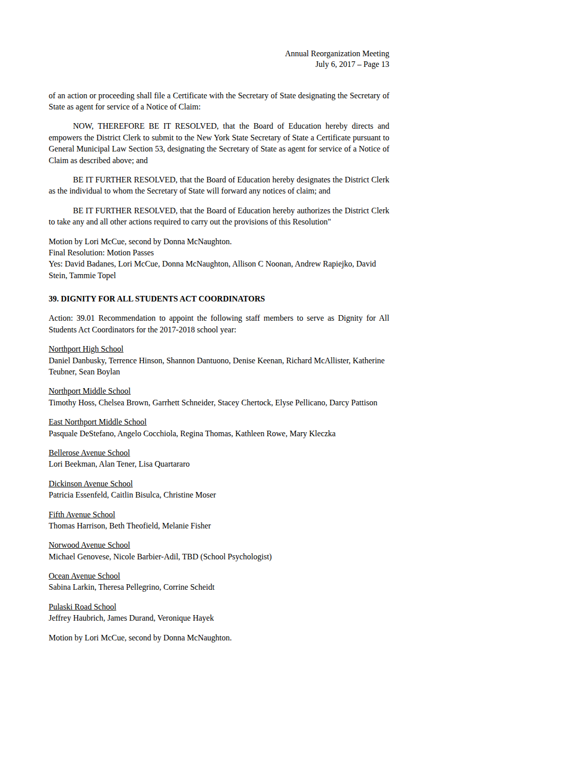Annual Reorganization Meeting
July 6, 2017 – Page 13
of an action or proceeding shall file a Certificate with the Secretary of State designating the Secretary of State as agent for service of a Notice of Claim:
NOW, THEREFORE BE IT RESOLVED, that the Board of Education hereby directs and empowers the District Clerk to submit to the New York State Secretary of State a Certificate pursuant to General Municipal Law Section 53, designating the Secretary of State as agent for service of a Notice of Claim as described above; and
BE IT FURTHER RESOLVED, that the Board of Education hereby designates the District Clerk as the individual to whom the Secretary of State will forward any notices of claim; and
BE IT FURTHER RESOLVED, that the Board of Education hereby authorizes the District Clerk to take any and all other actions required to carry out the provisions of this Resolution"
Motion by Lori McCue, second by Donna McNaughton.
Final Resolution: Motion Passes
Yes: David Badanes, Lori McCue, Donna McNaughton, Allison C Noonan, Andrew Rapiejko, David Stein, Tammie Topel
39. DIGNITY FOR ALL STUDENTS ACT COORDINATORS
Action: 39.01 Recommendation to appoint the following staff members to serve as Dignity for All Students Act Coordinators for the 2017-2018 school year:
Northport High School
Daniel Danbusky, Terrence Hinson, Shannon Dantuono, Denise Keenan, Richard McAllister, Katherine Teubner, Sean Boylan
Northport Middle School
Timothy Hoss, Chelsea Brown, Garrhett Schneider, Stacey Chertock, Elyse Pellicano, Darcy Pattison
East Northport Middle School
Pasquale DeStefano, Angelo Cocchiola, Regina Thomas, Kathleen Rowe, Mary Kleczka
Bellerose Avenue School
Lori Beekman, Alan Tener, Lisa Quartararo
Dickinson Avenue School
Patricia Essenfeld, Caitlin Bisulca, Christine Moser
Fifth Avenue School
Thomas Harrison, Beth Theofield, Melanie Fisher
Norwood Avenue School
Michael Genovese, Nicole Barbier-Adil, TBD (School Psychologist)
Ocean Avenue School
Sabina Larkin, Theresa Pellegrino, Corrine Scheidt
Pulaski Road School
Jeffrey Haubrich, James Durand, Veronique Hayek
Motion by Lori McCue, second by Donna McNaughton.